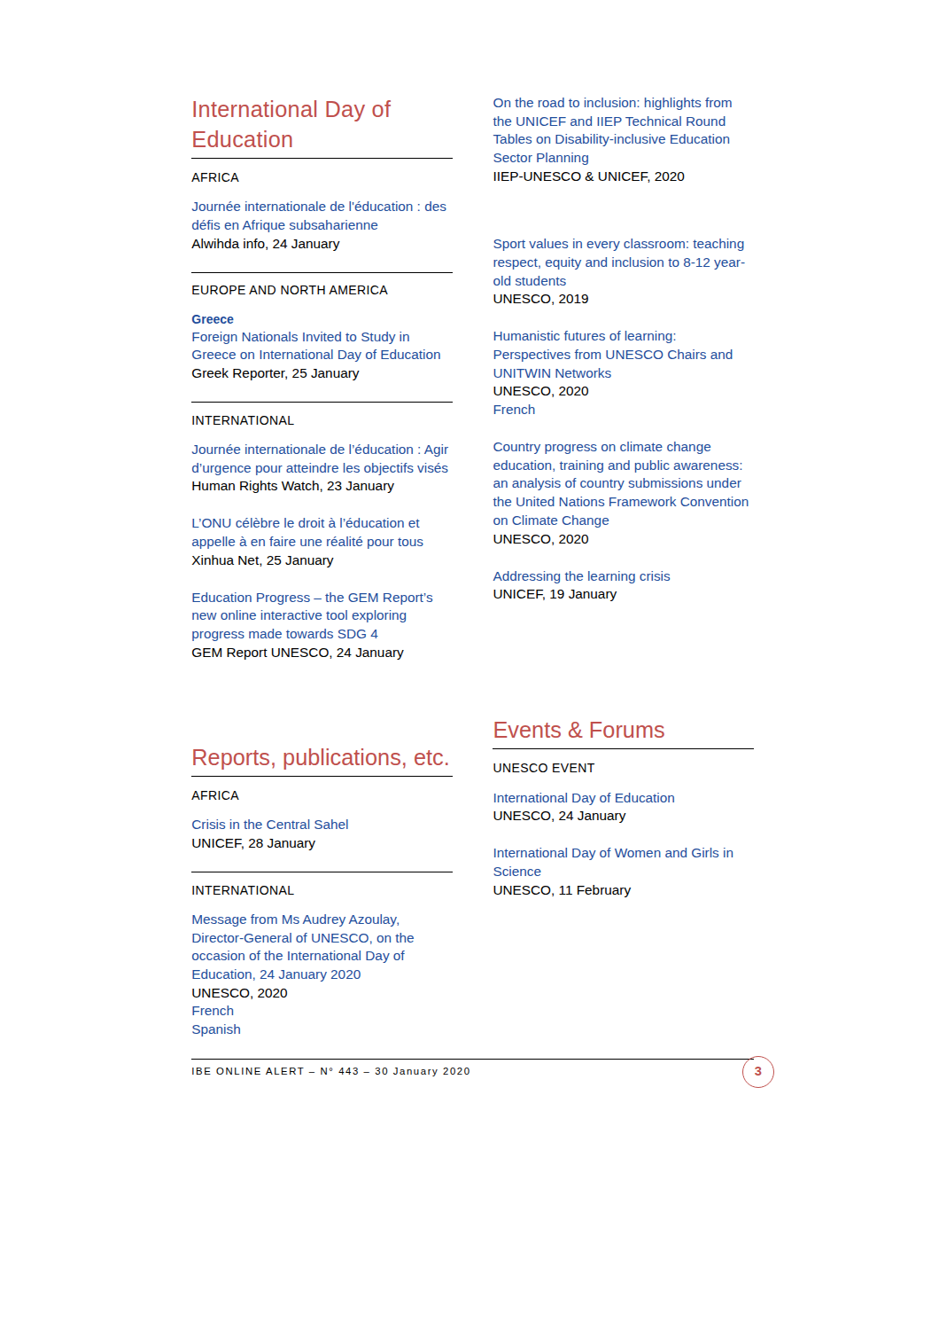International Day of Education
AFRICA
Journée internationale de l'éducation : des défis en Afrique subsaharienne
Alwihda info, 24 January
EUROPE AND NORTH AMERICA
Greece
Foreign Nationals Invited to Study in Greece on International Day of Education
Greek Reporter, 25 January
INTERNATIONAL
Journée internationale de l’éducation : Agir d’urgence pour atteindre les objectifs visés
Human Rights Watch, 23 January
L’ONU célèbre le droit à l’éducation et appelle à en faire une réalité pour tous
Xinhua Net, 25 January
Education Progress – the GEM Report’s new online interactive tool exploring progress made towards SDG 4
GEM Report UNESCO, 24 January
Reports, publications, etc.
AFRICA
Crisis in the Central Sahel
UNICEF, 28 January
INTERNATIONAL
Message from Ms Audrey Azoulay, Director-General of UNESCO, on the occasion of the International Day of Education, 24 January 2020
UNESCO, 2020
French
Spanish
On the road to inclusion: highlights from the UNICEF and IIEP Technical Round Tables on Disability-inclusive Education Sector Planning
IIEP-UNESCO & UNICEF, 2020
Sport values in every classroom: teaching respect, equity and inclusion to 8-12 year-old students
UNESCO, 2019
Humanistic futures of learning: Perspectives from UNESCO Chairs and UNITWIN Networks
UNESCO, 2020
French
Country progress on climate change education, training and public awareness: an analysis of country submissions under the United Nations Framework Convention on Climate Change
UNESCO, 2020
Addressing the learning crisis
UNICEF, 19 January
Events & Forums
UNESCO EVENT
International Day of Education
UNESCO, 24 January
International Day of Women and Girls in Science
UNESCO, 11 February
IBE ONLINE ALERT – N° 443 – 30 January 2020
3